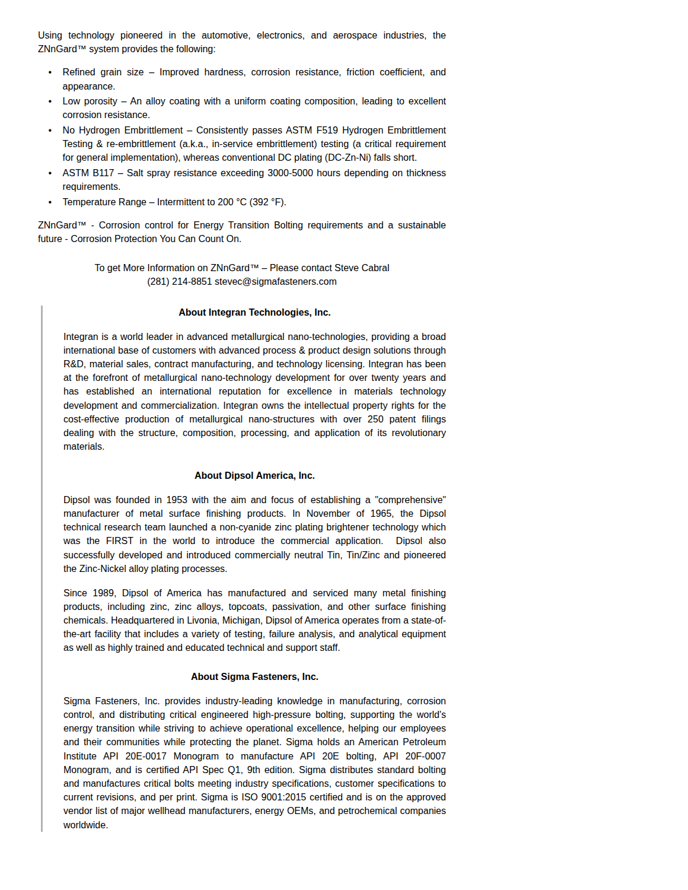Using technology pioneered in the automotive, electronics, and aerospace industries, the ZNnGard™ system provides the following:
Refined grain size – Improved hardness, corrosion resistance, friction coefficient, and appearance.
Low porosity – An alloy coating with a uniform coating composition, leading to excellent corrosion resistance.
No Hydrogen Embrittlement – Consistently passes ASTM F519 Hydrogen Embrittlement Testing & re-embrittlement (a.k.a., in-service embrittlement) testing (a critical requirement for general implementation), whereas conventional DC plating (DC-Zn-Ni) falls short.
ASTM B117 – Salt spray resistance exceeding 3000-5000 hours depending on thickness requirements.
Temperature Range – Intermittent to 200 °C (392 °F).
ZNnGard™ - Corrosion control for Energy Transition Bolting requirements and a sustainable future - Corrosion Protection You Can Count On.
To get More Information on ZNnGard™ – Please contact Steve Cabral
(281) 214-8851 stevec@sigmafasteners.com
About Integran Technologies, Inc.
Integran is a world leader in advanced metallurgical nano-technologies, providing a broad international base of customers with advanced process & product design solutions through R&D, material sales, contract manufacturing, and technology licensing. Integran has been at the forefront of metallurgical nano-technology development for over twenty years and has established an international reputation for excellence in materials technology development and commercialization. Integran owns the intellectual property rights for the cost-effective production of metallurgical nano-structures with over 250 patent filings dealing with the structure, composition, processing, and application of its revolutionary materials.
About Dipsol America, Inc.
Dipsol was founded in 1953 with the aim and focus of establishing a "comprehensive" manufacturer of metal surface finishing products. In November of 1965, the Dipsol technical research team launched a non-cyanide zinc plating brightener technology which was the FIRST in the world to introduce the commercial application. Dipsol also successfully developed and introduced commercially neutral Tin, Tin/Zinc and pioneered the Zinc-Nickel alloy plating processes.
Since 1989, Dipsol of America has manufactured and serviced many metal finishing products, including zinc, zinc alloys, topcoats, passivation, and other surface finishing chemicals. Headquartered in Livonia, Michigan, Dipsol of America operates from a state-of-the-art facility that includes a variety of testing, failure analysis, and analytical equipment as well as highly trained and educated technical and support staff.
About Sigma Fasteners, Inc.
Sigma Fasteners, Inc. provides industry-leading knowledge in manufacturing, corrosion control, and distributing critical engineered high-pressure bolting, supporting the world's energy transition while striving to achieve operational excellence, helping our employees and their communities while protecting the planet. Sigma holds an American Petroleum Institute API 20E-0017 Monogram to manufacture API 20E bolting, API 20F-0007 Monogram, and is certified API Spec Q1, 9th edition. Sigma distributes standard bolting and manufactures critical bolts meeting industry specifications, customer specifications to current revisions, and per print. Sigma is ISO 9001:2015 certified and is on the approved vendor list of major wellhead manufacturers, energy OEMs, and petrochemical companies worldwide.